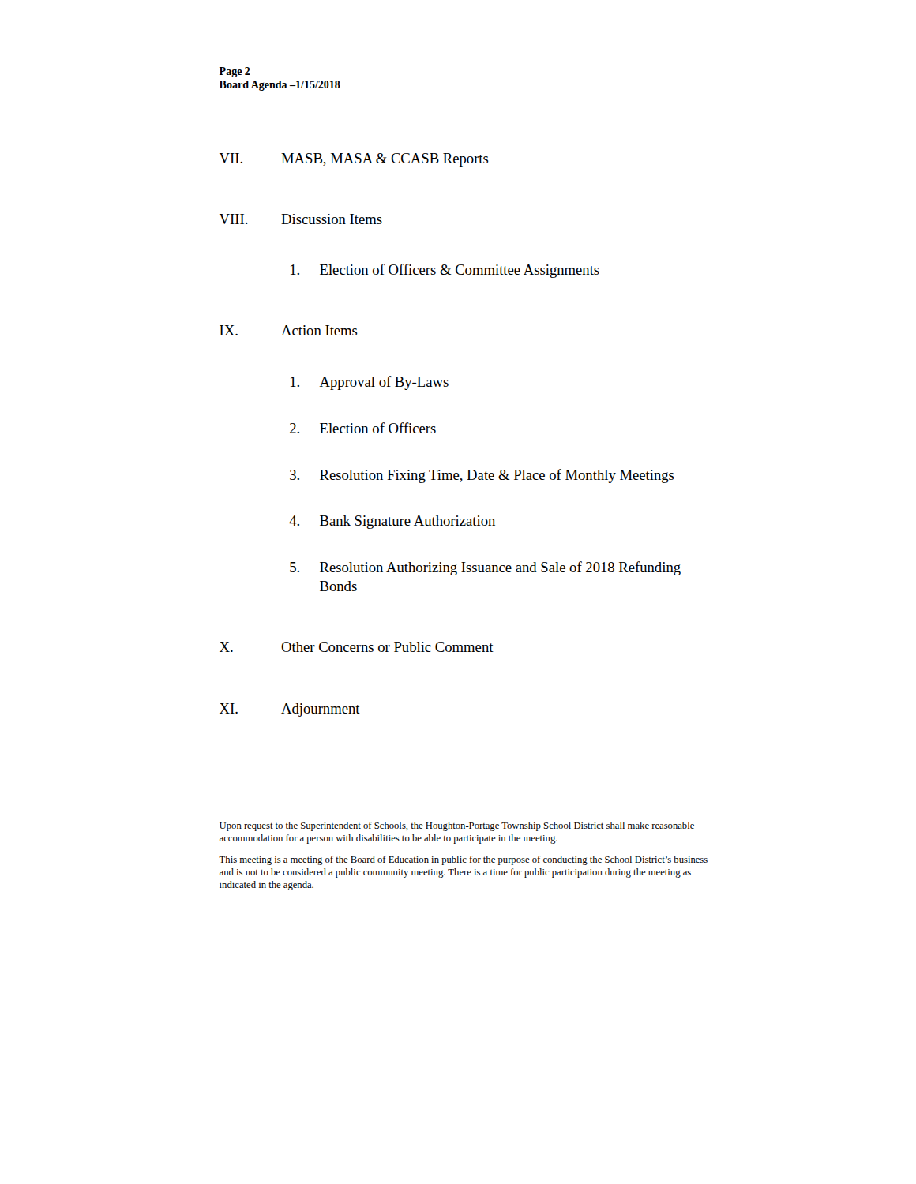Page 2
Board Agenda –1/15/2018
VII. MASB, MASA & CCASB Reports
VIII. Discussion Items
1. Election of Officers & Committee Assignments
IX. Action Items
1. Approval of By-Laws
2. Election of Officers
3. Resolution Fixing Time, Date & Place of Monthly Meetings
4. Bank Signature Authorization
5. Resolution Authorizing Issuance and Sale of 2018 Refunding Bonds
X. Other Concerns or Public Comment
XI. Adjournment
Upon request to the Superintendent of Schools, the Houghton-Portage Township School District shall make reasonable accommodation for a person with disabilities to be able to participate in the meeting.
This meeting is a meeting of the Board of Education in public for the purpose of conducting the School District’s business and is not to be considered a public community meeting. There is a time for public participation during the meeting as indicated in the agenda.